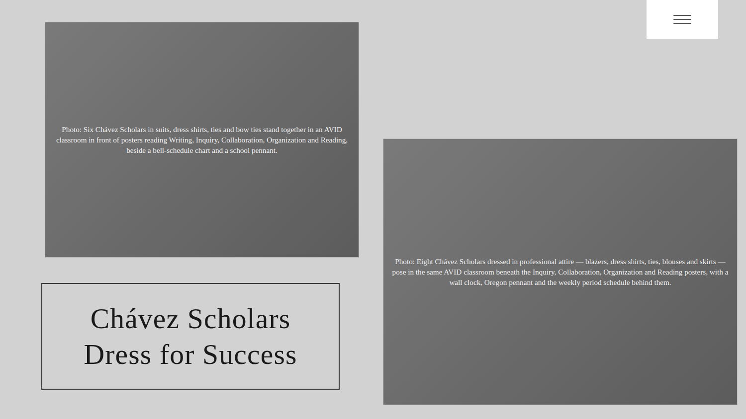Photo: Six Chávez Scholars in suits, dress shirts, ties and bow ties stand together in an AVID classroom in front of posters reading Writing, Inquiry, Collaboration, Organization and Reading, beside a bell-schedule chart and a school pennant.
Photo: Eight Chávez Scholars dressed in professional attire — blazers, dress shirts, ties, blouses and skirts — pose in the same AVID classroom beneath the Inquiry, Collaboration, Organization and Reading posters, with a wall clock, Oregon pennant and the weekly period schedule behind them.
Chávez Scholars
Dress for Success